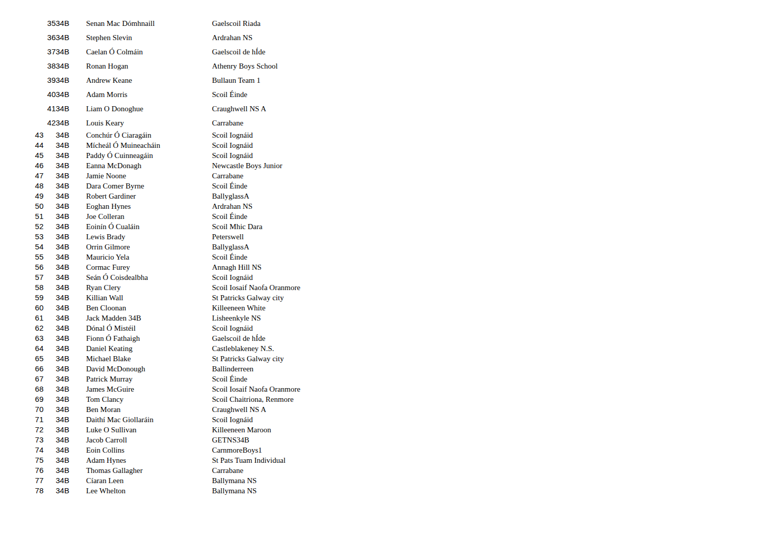| 35 | 34B | Senan Mac Dómhnaill | Gaelscoil Riada |
| 36 | 34B | Stephen Slevin | Ardrahan NS |
| 37 | 34B | Caelan Ó Colmáin | Gaelscoil de hÍde |
| 38 | 34B | Ronan Hogan | Athenry Boys School |
| 39 | 34B | Andrew Keane | Bullaun Team 1 |
| 40 | 34B | Adam Morris | Scoil Éinde |
| 41 | 34B | Liam O Donoghue | Craughwell NS A |
| 42 | 34B | Louis Keary | Carrabane |
| 43 | 34B | Conchúr Ó Ciaragáin | Scoil Iognáid |
| 44 | 34B | Mícheál Ó Muineacháin | Scoil Iognáid |
| 45 | 34B | Paddy Ó Cuinneagáin | Scoil Iognáid |
| 46 | 34B | Eanna McDonagh | Newcastle Boys Junior |
| 47 | 34B | Jamie Noone | Carrabane |
| 48 | 34B | Dara Comer Byrne | Scoil Éinde |
| 49 | 34B | Robert Gardiner | BallyglassA |
| 50 | 34B | Eoghan Hynes | Ardrahan NS |
| 51 | 34B | Joe Colleran | Scoil Éinde |
| 52 | 34B | Eoinín Ó Cualáin | Scoil Mhic Dara |
| 53 | 34B | Lewis Brady | Peterswell |
| 54 | 34B | Orrin Gilmore | BallyglassA |
| 55 | 34B | Mauricio Yela | Scoil Éinde |
| 56 | 34B | Cormac Furey | Annagh Hill NS |
| 57 | 34B | Seán Ó Coisdealbha | Scoil Iognáid |
| 58 | 34B | Ryan Clery | Scoil Iosaif Naofa Oranmore |
| 59 | 34B | Killian Wall | St Patricks Galway city |
| 60 | 34B | Ben Cloonan | Killeeneen White |
| 61 | 34B | Jack Madden 34B | Lisheenkyle NS |
| 62 | 34B | Dónal Ó Mistéil | Scoil Iognáid |
| 63 | 34B | Fionn Ó Fathaigh | Gaelscoil de hÍde |
| 64 | 34B | Daniel Keating | Castleblakeney N.S. |
| 65 | 34B | Michael Blake | St Patricks Galway city |
| 66 | 34B | David McDonough | Ballinderreen |
| 67 | 34B | Patrick Murray | Scoil Éinde |
| 68 | 34B | James McGuire | Scoil Iosaif Naofa Oranmore |
| 69 | 34B | Tom Clancy | Scoil Chaitriona, Renmore |
| 70 | 34B | Ben Moran | Craughwell NS A |
| 71 | 34B | Daithí Mac Giollaráin | Scoil Iognáid |
| 72 | 34B | Luke O Sullivan | Killeeneen Maroon |
| 73 | 34B | Jacob Carroll | GETNS34B |
| 74 | 34B | Eoin Collins | CarnmoreBoys1 |
| 75 | 34B | Adam Hynes | St Pats Tuam Individual |
| 76 | 34B | Thomas Gallagher | Carrabane |
| 77 | 34B | Cíaran Leen | Ballymana NS |
| 78 | 34B | Lee Whelton | Ballymana NS |